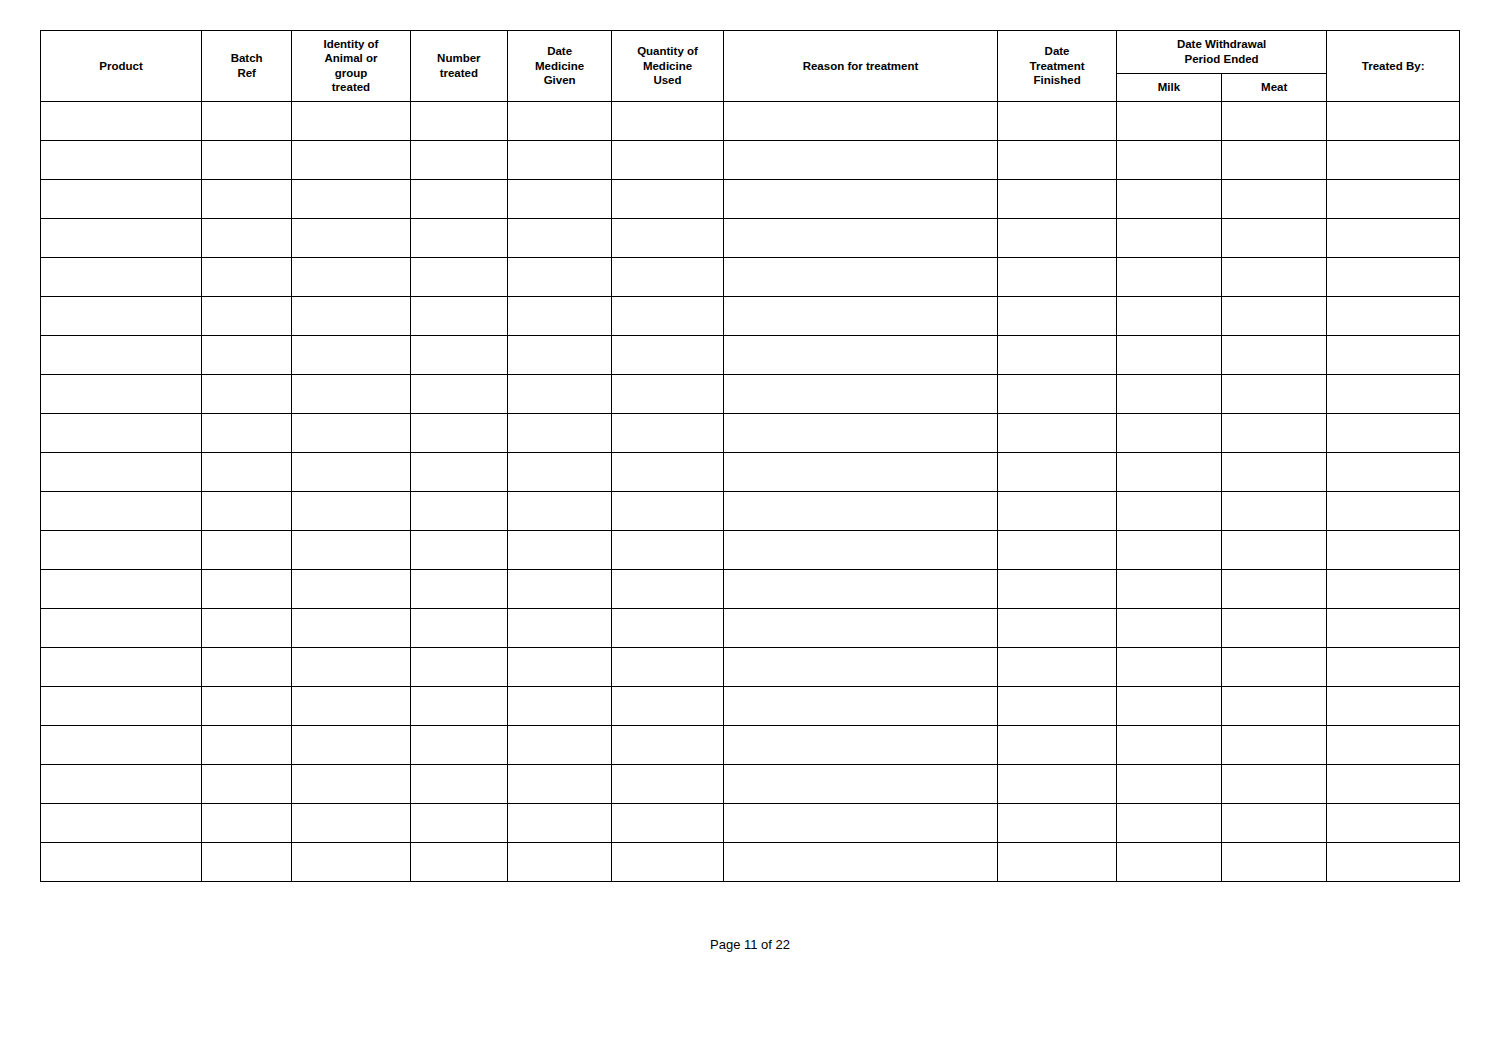| Product | Batch Ref | Identity of Animal or group treated | Number treated | Date Medicine Given | Quantity of Medicine Used | Reason for treatment | Date Treatment Finished | Date Withdrawal Period Ended | Treated By: |
| --- | --- | --- | --- | --- | --- | --- | --- | --- | --- |
| Milk | Meat |
Page 11 of 22